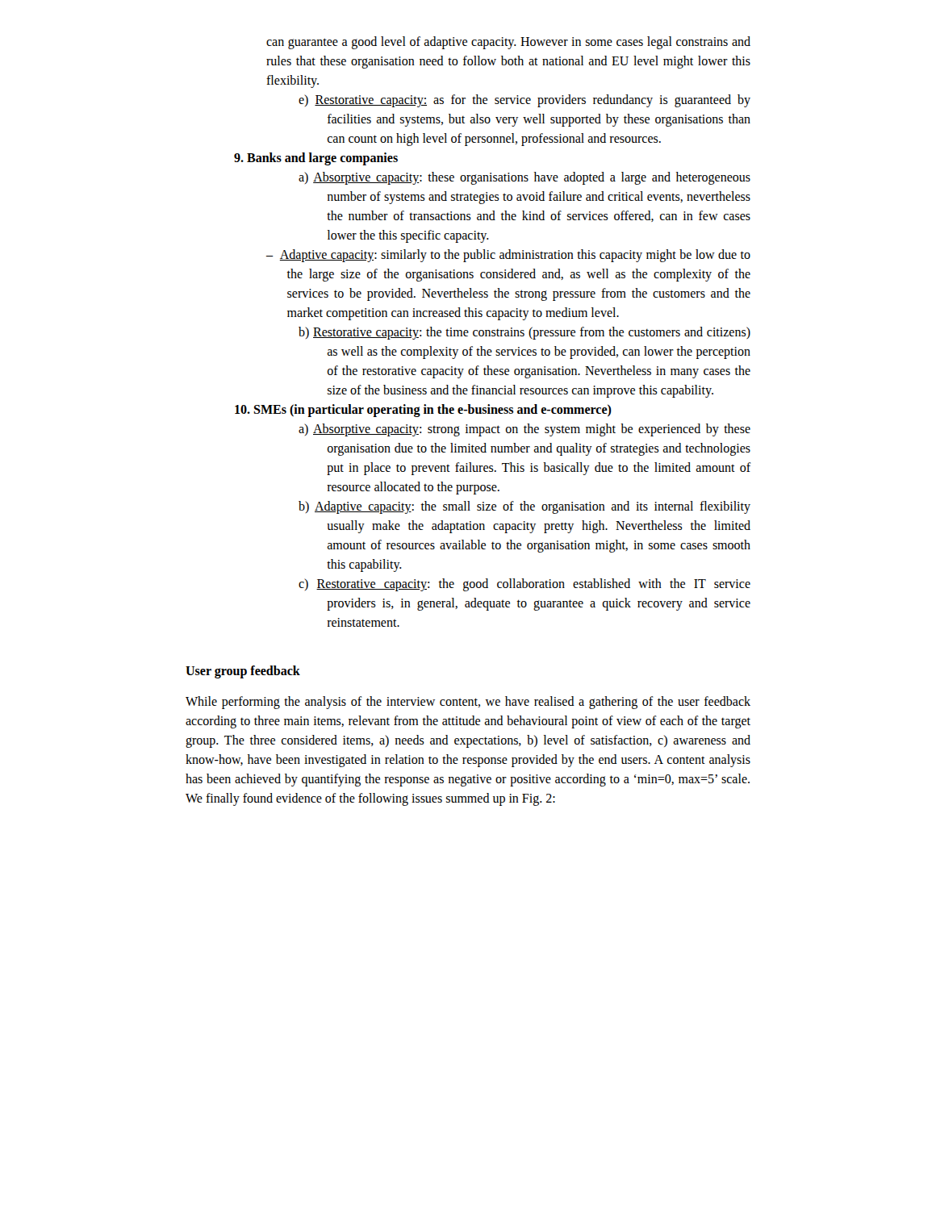can guarantee a good level of adaptive capacity. However in some cases legal constrains and rules that these organisation need to follow both at national and EU level might lower this flexibility.
e) Restorative capacity: as for the service providers redundancy is guaranteed by facilities and systems, but also very well supported by these organisations than can count on high level of personnel, professional and resources.
9. Banks and large companies
a) Absorptive capacity: these organisations have adopted a large and heterogeneous number of systems and strategies to avoid failure and critical events, nevertheless the number of transactions and the kind of services offered, can in few cases lower the this specific capacity.
– Adaptive capacity: similarly to the public administration this capacity might be low due to the large size of the organisations considered and, as well as the complexity of the services to be provided. Nevertheless the strong pressure from the customers and the market competition can increased this capacity to medium level.
b) Restorative capacity: the time constrains (pressure from the customers and citizens) as well as the complexity of the services to be provided, can lower the perception of the restorative capacity of these organisation. Nevertheless in many cases the size of the business and the financial resources can improve this capability.
10. SMEs (in particular operating in the e-business and e-commerce)
a) Absorptive capacity: strong impact on the system might be experienced by these organisation due to the limited number and quality of strategies and technologies put in place to prevent failures. This is basically due to the limited amount of resource allocated to the purpose.
b) Adaptive capacity: the small size of the organisation and its internal flexibility usually make the adaptation capacity pretty high. Nevertheless the limited amount of resources available to the organisation might, in some cases smooth this capability.
c) Restorative capacity: the good collaboration established with the IT service providers is, in general, adequate to guarantee a quick recovery and service reinstatement.
User group feedback
While performing the analysis of the interview content, we have realised a gathering of the user feedback according to three main items, relevant from the attitude and behavioural point of view of each of the target group. The three considered items, a) needs and expectations, b) level of satisfaction, c) awareness and know-how, have been investigated in relation to the response provided by the end users. A content analysis has been achieved by quantifying the response as negative or positive according to a ‘min=0, max=5’ scale. We finally found evidence of the following issues summed up in Fig. 2: